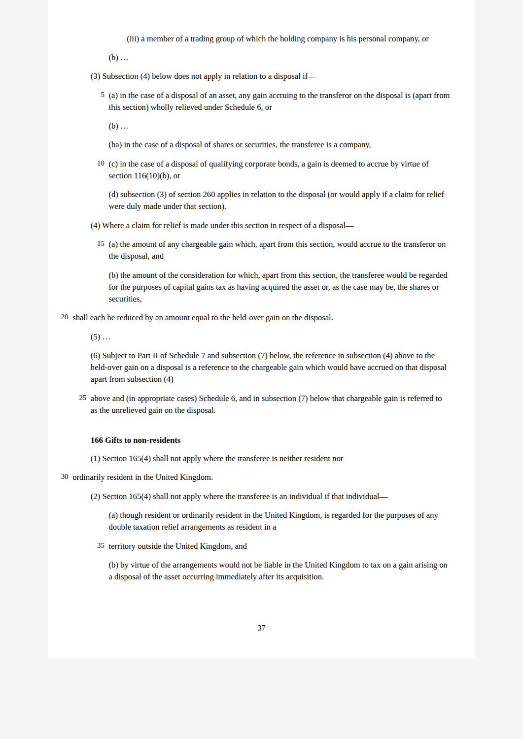(iii) a member of a trading group of which the holding company is his personal company, or
(b) …
(3) Subsection (4) below does not apply in relation to a disposal if—
5
(a) in the case of a disposal of an asset, any gain accruing to the transferor on the disposal is (apart from this section) wholly relieved under Schedule 6, or
(b) …
(ba) in the case of a disposal of shares or securities, the transferee is a company,
10
(c) in the case of a disposal of qualifying corporate bonds, a gain is deemed to accrue by virtue of section 116(10)(b), or
(d) subsection (3) of section 260 applies in relation to the disposal (or would apply if a claim for relief were duly made under that section).
(4) Where a claim for relief is made under this section in respect of a disposal—
15
(a) the amount of any chargeable gain which, apart from this section, would accrue to the transferor on the disposal, and
(b) the amount of the consideration for which, apart from this section, the transferee would be regarded for the purposes of capital gains tax as having acquired the asset or, as the case may be, the shares or securities,
20
shall each be reduced by an amount equal to the held-over gain on the disposal.
(5) …
(6) Subject to Part II of Schedule 7 and subsection (7) below, the reference in subsection (4) above to the held-over gain on a disposal is a reference to the chargeable gain which would have accrued on that disposal apart from subsection (4)
25
above and (in appropriate cases) Schedule 6, and in subsection (7) below that chargeable gain is referred to as the unrelieved gain on the disposal.
166 Gifts to non-residents
(1) Section 165(4) shall not apply where the transferee is neither resident nor
30
ordinarily resident in the United Kingdom.
(2) Section 165(4) shall not apply where the transferee is an individual if that individual—
(a) though resident or ordinarily resident in the United Kingdom, is regarded for the purposes of any double taxation relief arrangements as resident in a
35
territory outside the United Kingdom, and
(b) by virtue of the arrangements would not be liable in the United Kingdom to tax on a gain arising on a disposal of the asset occurring immediately after its acquisition.
37